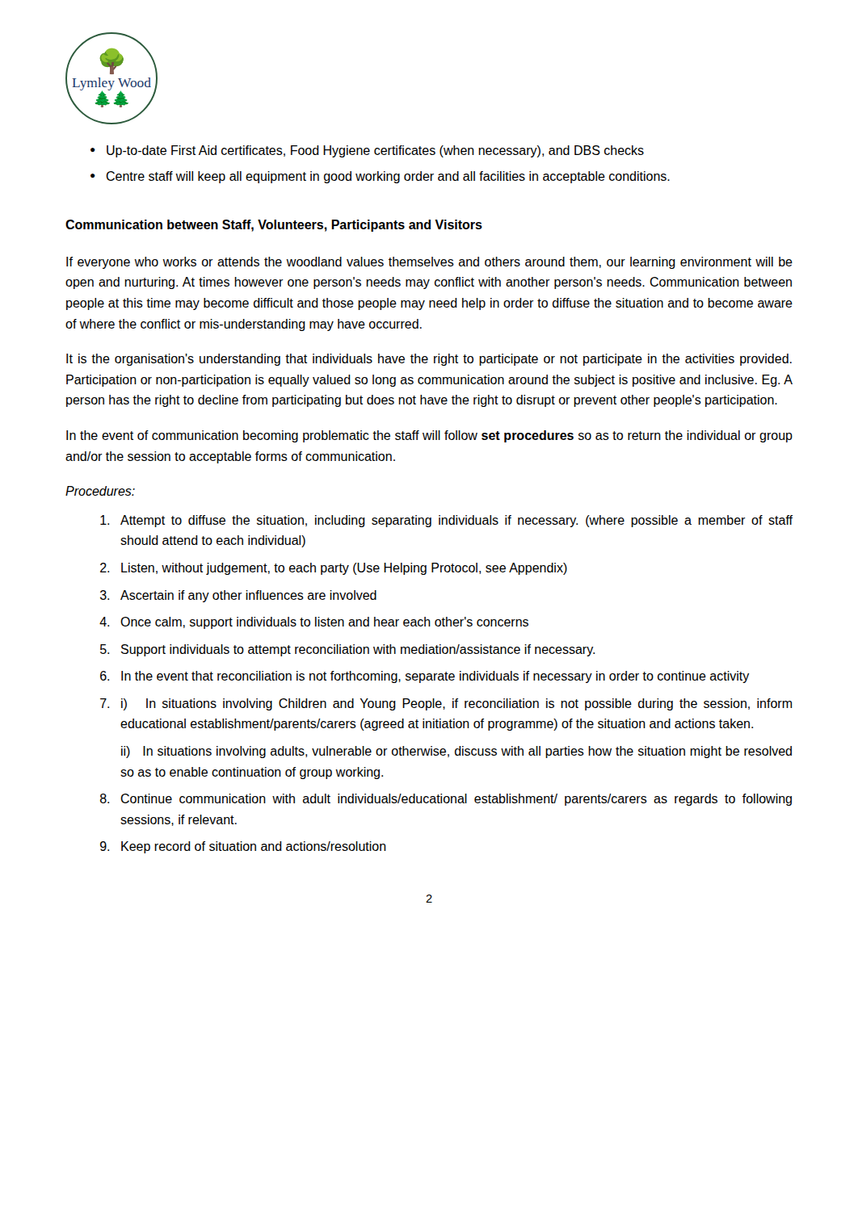🌳
Lymley Wood
🌲🌲
Up-to-date First Aid certificates, Food Hygiene certificates (when necessary), and DBS checks
Centre staff will keep all equipment in good working order and all facilities in acceptable conditions.
Communication between Staff, Volunteers, Participants and Visitors
If everyone who works or attends the woodland values themselves and others around them, our learning environment will be open and nurturing. At times however one person's needs may conflict with another person's needs. Communication between people at this time may become difficult and those people may need help in order to diffuse the situation and to become aware of where the conflict or mis-understanding may have occurred.
It is the organisation's understanding that individuals have the right to participate or not participate in the activities provided. Participation or non-participation is equally valued so long as communication around the subject is positive and inclusive. Eg. A person has the right to decline from participating but does not have the right to disrupt or prevent other people's participation.
In the event of communication becoming problematic the staff will follow set procedures so as to return the individual or group and/or the session to acceptable forms of communication.
Procedures:
Attempt to diffuse the situation, including separating individuals if necessary. (where possible a member of staff should attend to each individual)
Listen, without judgement, to each party (Use Helping Protocol, see Appendix)
Ascertain if any other influences are involved
Once calm, support individuals to listen and hear each other's concerns
Support individuals to attempt reconciliation with mediation/assistance if necessary.
In the event that reconciliation is not forthcoming, separate individuals if necessary in order to continue activity
i) In situations involving Children and Young People, if reconciliation is not possible during the session, inform educational establishment/parents/carers (agreed at initiation of programme) of the situation and actions taken. ii) In situations involving adults, vulnerable or otherwise, discuss with all parties how the situation might be resolved so as to enable continuation of group working.
Continue communication with adult individuals/educational establishment/ parents/carers as regards to following sessions, if relevant.
Keep record of situation and actions/resolution
2